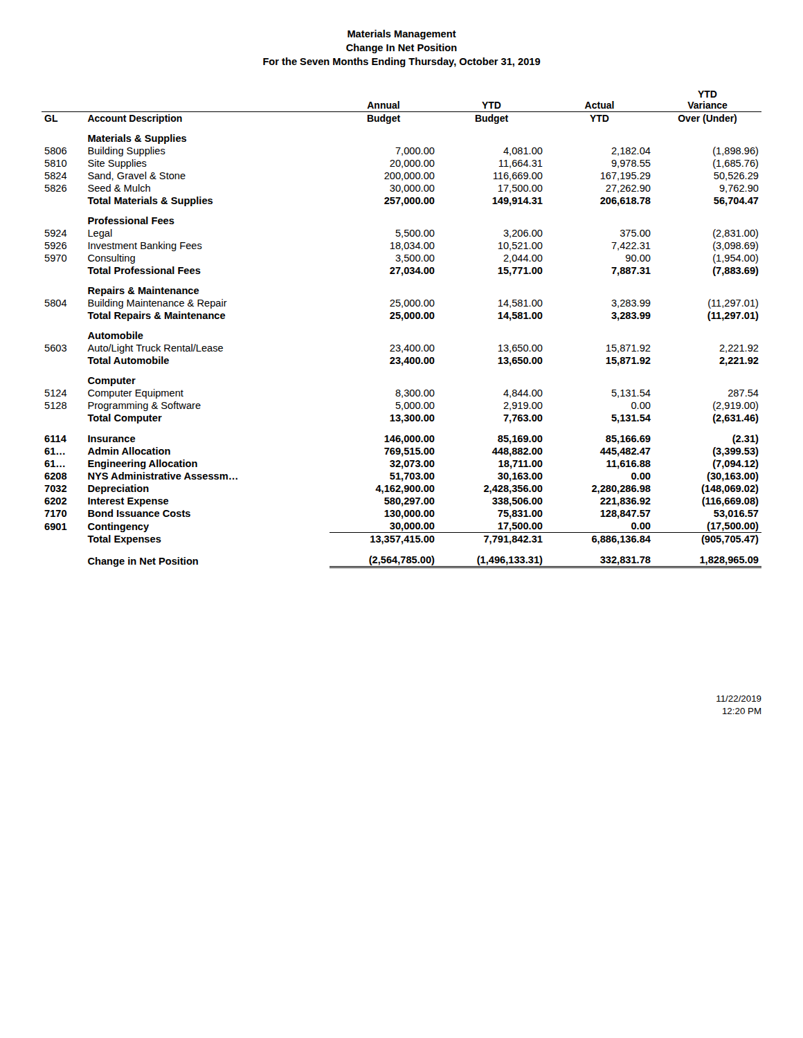Materials Management
Change In Net Position
For the Seven Months Ending Thursday, October 31, 2019
| | | Annual | YTD | Actual | YTD Variance |
| --- | --- | --- | --- | --- | --- |
| GL | Account Description | Budget | Budget | YTD | Over (Under) |
| | Materials & Supplies | | | | |
| 5806 | Building Supplies | 7,000.00 | 4,081.00 | 2,182.04 | (1,898.96) |
| 5810 | Site Supplies | 20,000.00 | 11,664.31 | 9,978.55 | (1,685.76) |
| 5824 | Sand, Gravel & Stone | 200,000.00 | 116,669.00 | 167,195.29 | 50,526.29 |
| 5826 | Seed & Mulch | 30,000.00 | 17,500.00 | 27,262.90 | 9,762.90 |
| | Total Materials & Supplies | 257,000.00 | 149,914.31 | 206,618.78 | 56,704.47 |
| | Professional Fees | | | | |
| 5924 | Legal | 5,500.00 | 3,206.00 | 375.00 | (2,831.00) |
| 5926 | Investment Banking Fees | 18,034.00 | 10,521.00 | 7,422.31 | (3,098.69) |
| 5970 | Consulting | 3,500.00 | 2,044.00 | 90.00 | (1,954.00) |
| | Total Professional Fees | 27,034.00 | 15,771.00 | 7,887.31 | (7,883.69) |
| | Repairs & Maintenance | | | | |
| 5804 | Building Maintenance & Repair | 25,000.00 | 14,581.00 | 3,283.99 | (11,297.01) |
| | Total Repairs & Maintenance | 25,000.00 | 14,581.00 | 3,283.99 | (11,297.01) |
| | Automobile | | | | |
| 5603 | Auto/Light Truck Rental/Lease | 23,400.00 | 13,650.00 | 15,871.92 | 2,221.92 |
| | Total Automobile | 23,400.00 | 13,650.00 | 15,871.92 | 2,221.92 |
| | Computer | | | | |
| 5124 | Computer Equipment | 8,300.00 | 4,844.00 | 5,131.54 | 287.54 |
| 5128 | Programming & Software | 5,000.00 | 2,919.00 | 0.00 | (2,919.00) |
| | Total Computer | 13,300.00 | 7,763.00 | 5,131.54 | (2,631.46) |
| 6114 | Insurance | 146,000.00 | 85,169.00 | 85,166.69 | (2.31) |
| 61… | Admin Allocation | 769,515.00 | 448,882.00 | 445,482.47 | (3,399.53) |
| 61… | Engineering Allocation | 32,073.00 | 18,711.00 | 11,616.88 | (7,094.12) |
| 6208 | NYS Administrative Assessm… | 51,703.00 | 30,163.00 | 0.00 | (30,163.00) |
| 7032 | Depreciation | 4,162,900.00 | 2,428,356.00 | 2,280,286.98 | (148,069.02) |
| 6202 | Interest Expense | 580,297.00 | 338,506.00 | 221,836.92 | (116,669.08) |
| 7170 | Bond Issuance Costs | 130,000.00 | 75,831.00 | 128,847.57 | 53,016.57 |
| 6901 | Contingency | 30,000.00 | 17,500.00 | 0.00 | (17,500.00) |
| | Total Expenses | 13,357,415.00 | 7,791,842.31 | 6,886,136.84 | (905,705.47) |
| | Change in Net Position | (2,564,785.00) | (1,496,133.31) | 332,831.78 | 1,828,965.09 |
11/22/2019
12:20 PM